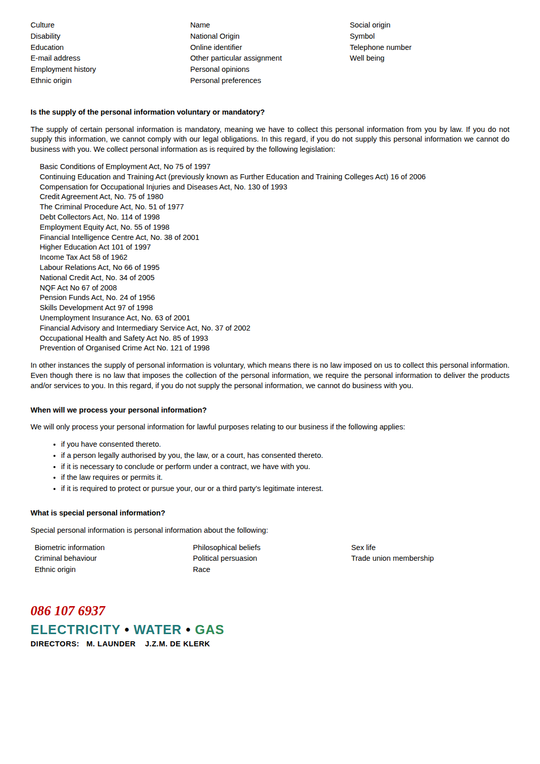Culture
Disability
Education
E-mail address
Employment history
Ethnic origin
Name
National Origin
Online identifier
Other particular assignment
Personal opinions
Personal preferences
Social origin
Symbol
Telephone number
Well being
Is the supply of the personal information voluntary or mandatory?
The supply of certain personal information is mandatory, meaning we have to collect this personal information from you by law. If you do not supply this information, we cannot comply with our legal obligations. In this regard, if you do not supply this personal information we cannot do business with you. We collect personal information as is required by the following legislation:
Basic Conditions of Employment Act, No 75 of 1997
Continuing Education and Training Act (previously known as Further Education and Training Colleges Act) 16 of 2006
Compensation for Occupational Injuries and Diseases Act, No. 130 of 1993
Credit Agreement Act, No. 75 of 1980
The Criminal Procedure Act, No. 51 of 1977
Debt Collectors Act, No. 114 of 1998
Employment Equity Act, No. 55 of 1998
Financial Intelligence Centre Act, No. 38 of 2001
Higher Education Act 101 of 1997
Income Tax Act 58 of 1962
Labour Relations Act, No 66 of 1995
National Credit Act, No. 34 of 2005
NQF Act No 67 of 2008
Pension Funds Act, No. 24 of 1956
Skills Development Act 97 of 1998
Unemployment Insurance Act, No. 63 of 2001
Financial Advisory and Intermediary Service Act, No. 37 of 2002
Occupational Health and Safety Act No. 85 of 1993
Prevention of Organised Crime Act No. 121 of 1998
In other instances the supply of personal information is voluntary, which means there is no law imposed on us to collect this personal information. Even though there is no law that imposes the collection of the personal information, we require the personal information to deliver the products and/or services to you. In this regard, if you do not supply the personal information, we cannot do business with you.
When will we process your personal information?
We will only process your personal information for lawful purposes relating to our business if the following applies:
if you have consented thereto.
if a person legally authorised by you, the law, or a court, has consented thereto.
if it is necessary to conclude or perform under a contract, we have with you.
if the law requires or permits it.
if it is required to protect or pursue your, our or a third party’s legitimate interest.
What is special personal information?
Special personal information is personal information about the following:
Biometric information
Criminal behaviour
Ethnic origin
Philosophical beliefs
Political persuasion
Race
Sex life
Trade union membership
086 107 6937
ELECTRICITY • WATER • GAS
DIRECTORS: M. LAUNDER J.Z.M. DE KLERK